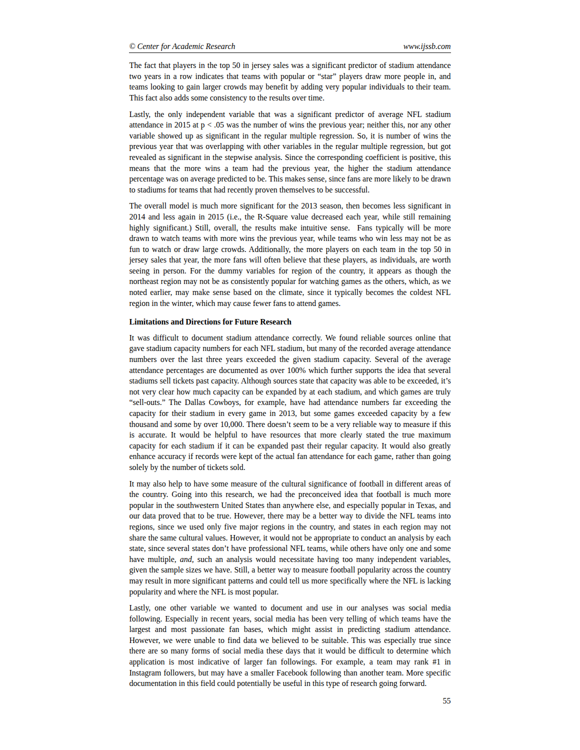© Center for Academic Research www.ijssb.com
The fact that players in the top 50 in jersey sales was a significant predictor of stadium attendance two years in a row indicates that teams with popular or “star” players draw more people in, and teams looking to gain larger crowds may benefit by adding very popular individuals to their team. This fact also adds some consistency to the results over time.
Lastly, the only independent variable that was a significant predictor of average NFL stadium attendance in 2015 at p < .05 was the number of wins the previous year; neither this, nor any other variable showed up as significant in the regular multiple regression. So, it is number of wins the previous year that was overlapping with other variables in the regular multiple regression, but got revealed as significant in the stepwise analysis. Since the corresponding coefficient is positive, this means that the more wins a team had the previous year, the higher the stadium attendance percentage was on average predicted to be. This makes sense, since fans are more likely to be drawn to stadiums for teams that had recently proven themselves to be successful.
The overall model is much more significant for the 2013 season, then becomes less significant in 2014 and less again in 2015 (i.e., the R-Square value decreased each year, while still remaining highly significant.) Still, overall, the results make intuitive sense. Fans typically will be more drawn to watch teams with more wins the previous year, while teams who win less may not be as fun to watch or draw large crowds. Additionally, the more players on each team in the top 50 in jersey sales that year, the more fans will often believe that these players, as individuals, are worth seeing in person. For the dummy variables for region of the country, it appears as though the northeast region may not be as consistently popular for watching games as the others, which, as we noted earlier, may make sense based on the climate, since it typically becomes the coldest NFL region in the winter, which may cause fewer fans to attend games.
Limitations and Directions for Future Research
It was difficult to document stadium attendance correctly. We found reliable sources online that gave stadium capacity numbers for each NFL stadium, but many of the recorded average attendance numbers over the last three years exceeded the given stadium capacity. Several of the average attendance percentages are documented as over 100% which further supports the idea that several stadiums sell tickets past capacity. Although sources state that capacity was able to be exceeded, it’s not very clear how much capacity can be expanded by at each stadium, and which games are truly “sell-outs.” The Dallas Cowboys, for example, have had attendance numbers far exceeding the capacity for their stadium in every game in 2013, but some games exceeded capacity by a few thousand and some by over 10,000. There doesn’t seem to be a very reliable way to measure if this is accurate. It would be helpful to have resources that more clearly stated the true maximum capacity for each stadium if it can be expanded past their regular capacity. It would also greatly enhance accuracy if records were kept of the actual fan attendance for each game, rather than going solely by the number of tickets sold.
It may also help to have some measure of the cultural significance of football in different areas of the country. Going into this research, we had the preconceived idea that football is much more popular in the southwestern United States than anywhere else, and especially popular in Texas, and our data proved that to be true. However, there may be a better way to divide the NFL teams into regions, since we used only five major regions in the country, and states in each region may not share the same cultural values. However, it would not be appropriate to conduct an analysis by each state, since several states don’t have professional NFL teams, while others have only one and some have multiple, and, such an analysis would necessitate having too many independent variables, given the sample sizes we have. Still, a better way to measure football popularity across the country may result in more significant patterns and could tell us more specifically where the NFL is lacking popularity and where the NFL is most popular.
Lastly, one other variable we wanted to document and use in our analyses was social media following. Especially in recent years, social media has been very telling of which teams have the largest and most passionate fan bases, which might assist in predicting stadium attendance. However, we were unable to find data we believed to be suitable. This was especially true since there are so many forms of social media these days that it would be difficult to determine which application is most indicative of larger fan followings. For example, a team may rank #1 in Instagram followers, but may have a smaller Facebook following than another team. More specific documentation in this field could potentially be useful in this type of research going forward.
55